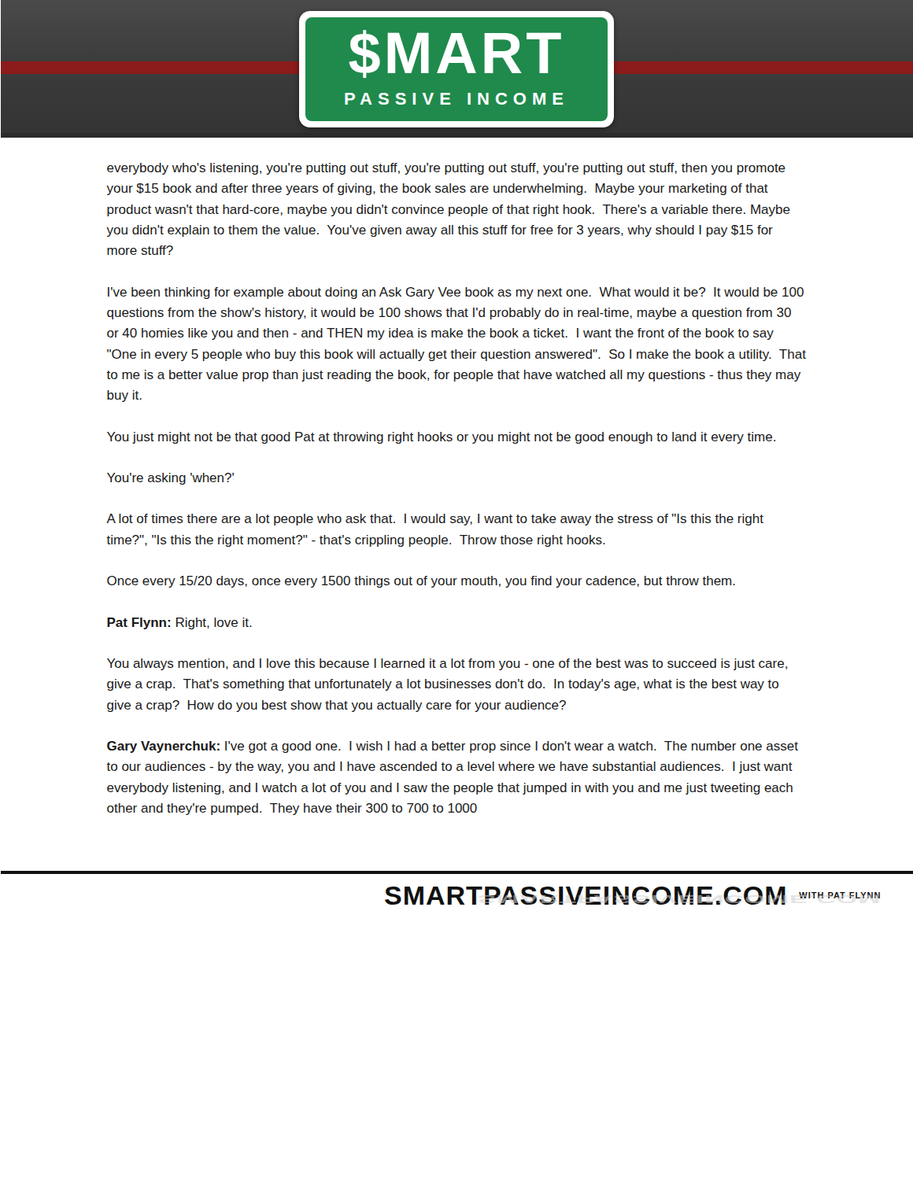$MART
Passive Income
everybody who's listening, you're putting out stuff, you're putting out stuff, you're putting out stuff, then you promote your $15 book and after three years of giving, the book sales are underwhelming. Maybe your marketing of that product wasn't that hard-core, maybe you didn't convince people of that right hook. There's a variable there. Maybe you didn't explain to them the value. You've given away all this stuff for free for 3 years, why should I pay $15 for more stuff?
I've been thinking for example about doing an Ask Gary Vee book as my next one. What would it be? It would be 100 questions from the show's history, it would be 100 shows that I'd probably do in real-time, maybe a question from 30 or 40 homies like you and then - and THEN my idea is make the book a ticket. I want the front of the book to say "One in every 5 people who buy this book will actually get their question answered". So I make the book a utility. That to me is a better value prop than just reading the book, for people that have watched all my questions - thus they may buy it.
You just might not be that good Pat at throwing right hooks or you might not be good enough to land it every time.
You're asking 'when?'
A lot of times there are a lot people who ask that. I would say, I want to take away the stress of "Is this the right time?", "Is this the right moment?" - that's crippling people. Throw those right hooks.
Once every 15/20 days, once every 1500 things out of your mouth, you find your cadence, but throw them.
Pat Flynn: Right, love it.
You always mention, and I love this because I learned it a lot from you - one of the best was to succeed is just care, give a crap. That's something that unfortunately a lot businesses don't do. In today's age, what is the best way to give a crap? How do you best show that you actually care for your audience?
Gary Vaynerchuk: I've got a good one. I wish I had a better prop since I don't wear a watch. The number one asset to our audiences - by the way, you and I have ascended to a level where we have substantial audiences. I just want everybody listening, and I watch a lot of you and I saw the people that jumped in with you and me just tweeting each other and they're pumped. They have their 300 to 700 to 1000
SMARTPASSIVEINCOME.COM with Pat Flynn
SMARTPASSIVEINCOME.COM